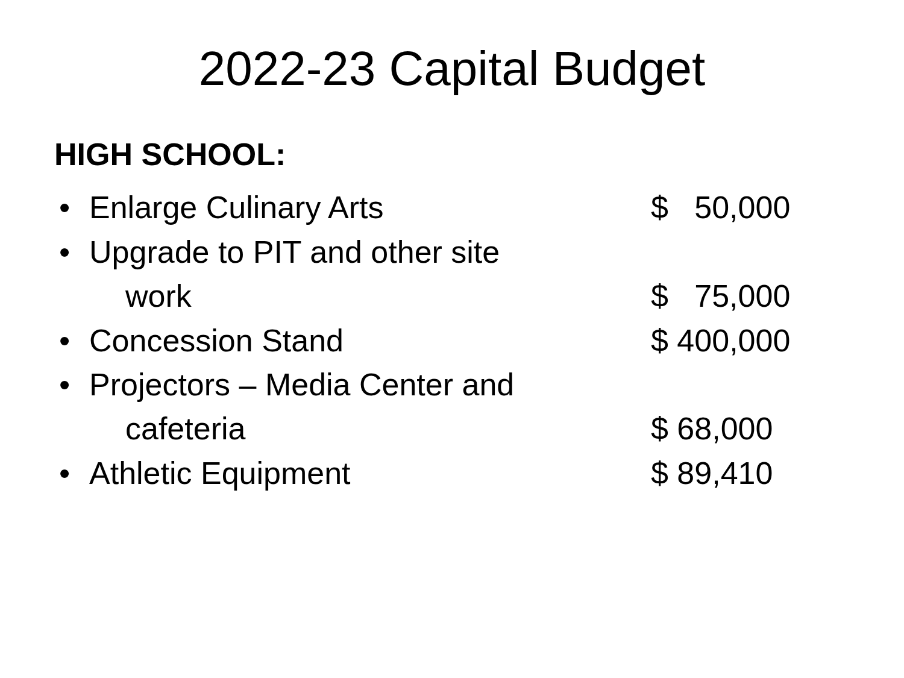2022-23 Capital Budget
HIGH SCHOOL:
Enlarge Culinary Arts $ 50,000
Upgrade to PIT and other site
work $ 75,000
Concession Stand $ 400,000
Projectors – Media Center and
cafeteria $ 68,000
Athletic Equipment $ 89,410